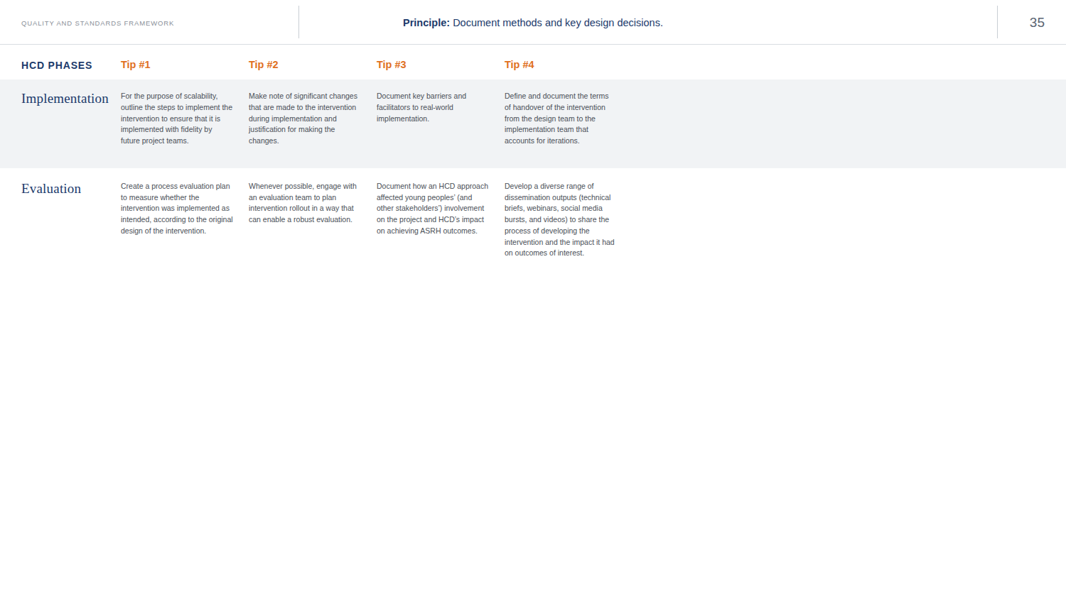Quality and Standards Framework
Principle: Document methods and key design decisions.
35
| HCD Phases | Tip #1 | Tip #2 | Tip #3 | Tip #4 | |
| --- | --- | --- | --- | --- | --- |
| Implementation | For the purpose of scalability, outline the steps to implement the intervention to ensure that it is implemented with fidelity by future project teams. | Make note of significant changes that are made to the intervention during implementation and justification for making the changes. | Document key barriers and facilitators to real-world implementation. | Define and document the terms of handover of the intervention from the design team to the implementation team that accounts for iterations. | |
| Evaluation | Create a process evaluation plan to measure whether the intervention was implemented as intended, according to the original design of the intervention. | Whenever possible, engage with an evaluation team to plan intervention rollout in a way that can enable a robust evaluation. | Document how an HCD approach affected young peoples’ (and other stakeholders’) involvement on the project and HCD’s impact on achieving ASRH outcomes. | Develop a diverse range of dissemination outputs (technical briefs, webinars, social media bursts, and videos) to share the process of developing the intervention and the impact it had on outcomes of interest. | |